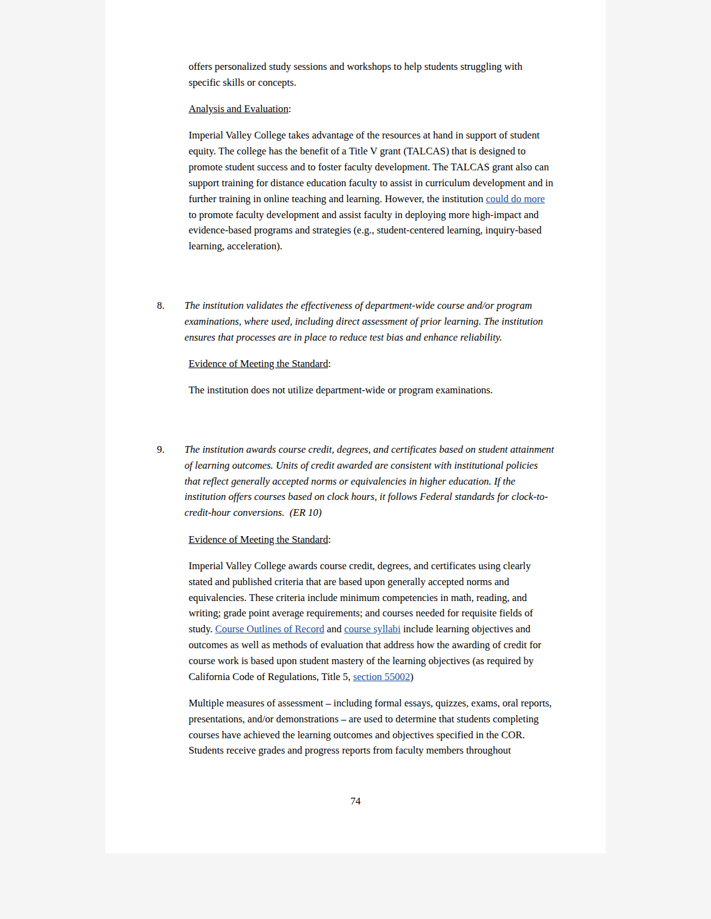offers personalized study sessions and workshops to help students struggling with specific skills or concepts.
Analysis and Evaluation:
Imperial Valley College takes advantage of the resources at hand in support of student equity. The college has the benefit of a Title V grant (TALCAS) that is designed to promote student success and to foster faculty development. The TALCAS grant also can support training for distance education faculty to assist in curriculum development and in further training in online teaching and learning. However, the institution could do more to promote faculty development and assist faculty in deploying more high-impact and evidence-based programs and strategies (e.g., student-centered learning, inquiry-based learning, acceleration).
8.
The institution validates the effectiveness of department-wide course and/or program examinations, where used, including direct assessment of prior learning. The institution ensures that processes are in place to reduce test bias and enhance reliability.
Evidence of Meeting the Standard:
The institution does not utilize department-wide or program examinations.
9.
The institution awards course credit, degrees, and certificates based on student attainment of learning outcomes. Units of credit awarded are consistent with institutional policies that reflect generally accepted norms or equivalencies in higher education. If the institution offers courses based on clock hours, it follows Federal standards for clock-to-credit-hour conversions. (ER 10)
Evidence of Meeting the Standard:
Imperial Valley College awards course credit, degrees, and certificates using clearly stated and published criteria that are based upon generally accepted norms and equivalencies. These criteria include minimum competencies in math, reading, and writing; grade point average requirements; and courses needed for requisite fields of study. Course Outlines of Record and course syllabi include learning objectives and outcomes as well as methods of evaluation that address how the awarding of credit for course work is based upon student mastery of the learning objectives (as required by California Code of Regulations, Title 5, section 55002)
Multiple measures of assessment – including formal essays, quizzes, exams, oral reports, presentations, and/or demonstrations – are used to determine that students completing courses have achieved the learning outcomes and objectives specified in the COR. Students receive grades and progress reports from faculty members throughout
74